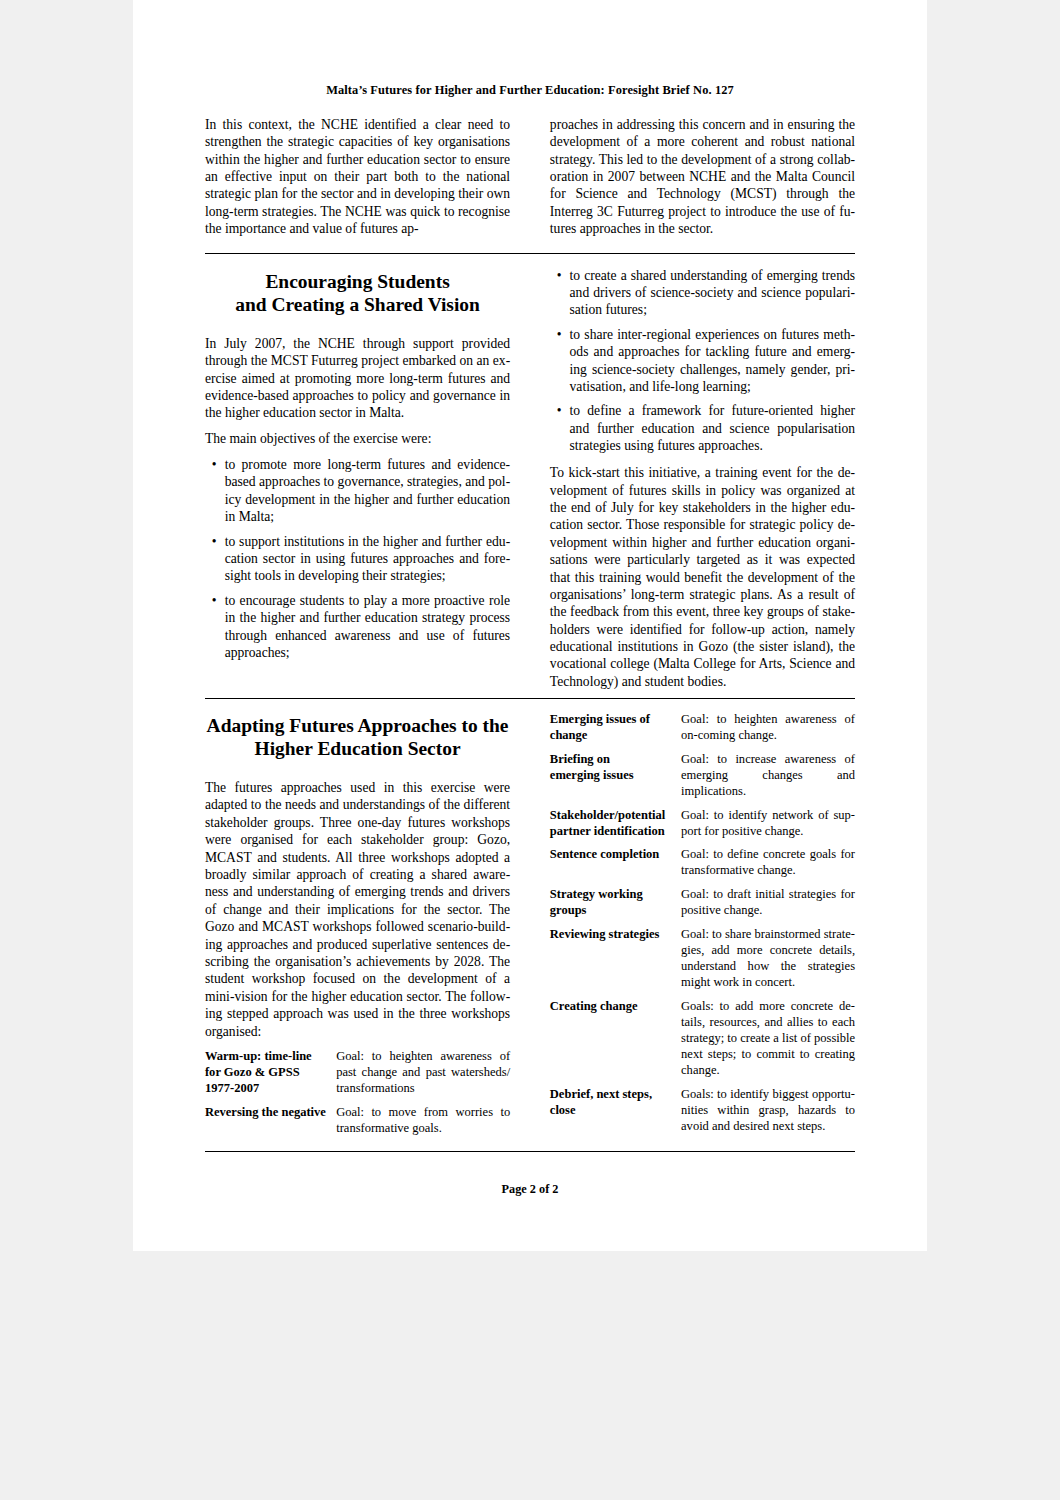Malta’s Futures for Higher and Further Education: Foresight Brief No. 127
In this context, the NCHE identified a clear need to strengthen the strategic capacities of key organisations within the higher and further education sector to ensure an effective input on their part both to the national strategic plan for the sector and in developing their own long-term strategies. The NCHE was quick to recognise the importance and value of futures ap-
proaches in addressing this concern and in ensuring the development of a more coherent and robust national strategy. This led to the development of a strong collaboration in 2007 between NCHE and the Malta Council for Science and Technology (MCST) through the Interreg 3C Futurreg project to introduce the use of futures approaches in the sector.
Encouraging Students
and Creating a Shared Vision
In July 2007, the NCHE through support provided through the MCST Futurreg project embarked on an exercise aimed at promoting more long-term futures and evidence-based approaches to policy and governance in the higher education sector in Malta.
The main objectives of the exercise were:
to promote more long-term futures and evidence-based approaches to governance, strategies, and policy development in the higher and further education in Malta;
to support institutions in the higher and further education sector in using futures approaches and foresight tools in developing their strategies;
to encourage students to play a more proactive role in the higher and further education strategy process through enhanced awareness and use of futures approaches;
to create a shared understanding of emerging trends and drivers of science-society and science popularisation futures;
to share inter-regional experiences on futures methods and approaches for tackling future and emerging science-society challenges, namely gender, privatisation, and life-long learning;
to define a framework for future-oriented higher and further education and science popularisation strategies using futures approaches.
To kick-start this initiative, a training event for the development of futures skills in policy was organized at the end of July for key stakeholders in the higher education sector. Those responsible for strategic policy development within higher and further education organisations were particularly targeted as it was expected that this training would benefit the development of the organisations’ long-term strategic plans. As a result of the feedback from this event, three key groups of stakeholders were identified for follow-up action, namely educational institutions in Gozo (the sister island), the vocational college (Malta College for Arts, Science and Technology) and student bodies.
Adapting Futures Approaches to the Higher Education Sector
The futures approaches used in this exercise were adapted to the needs and understandings of the different stakeholder groups. Three one-day futures workshops were organised for each stakeholder group: Gozo, MCAST and students. All three workshops adopted a broadly similar approach of creating a shared awareness and understanding of emerging trends and drivers of change and their implications for the sector. The Gozo and MCAST workshops followed scenario-building approaches and produced superlative sentences describing the organisation’s achievements by 2028. The student workshop focused on the development of a mini-vision for the higher education sector. The following stepped approach was used in the three workshops organised:
| Warm-up: time-line for Gozo & GPSS 1977-2007 | Goal: to heighten awareness of past change and past watersheds/ transformations |
| Reversing the negative | Goal: to move from worries to transformative goals. |
| Emerging issues of change | Goal: to heighten awareness of on-coming change. |
| Briefing on emerging issues | Goal: to increase awareness of emerging changes and implications. |
| Stakeholder/potential partner identification | Goal: to identify network of support for positive change. |
| Sentence completion | Goal: to define concrete goals for transformative change. |
| Strategy working groups | Goal: to draft initial strategies for positive change. |
| Reviewing strategies | Goal: to share brainstormed strategies, add more concrete details, understand how the strategies might work in concert. |
| Creating change | Goals: to add more concrete details, resources, and allies to each strategy; to create a list of possible next steps; to commit to creating change. |
| Debrief, next steps, close | Goals: to identify biggest opportunities within grasp, hazards to avoid and desired next steps. |
Page 2 of 2